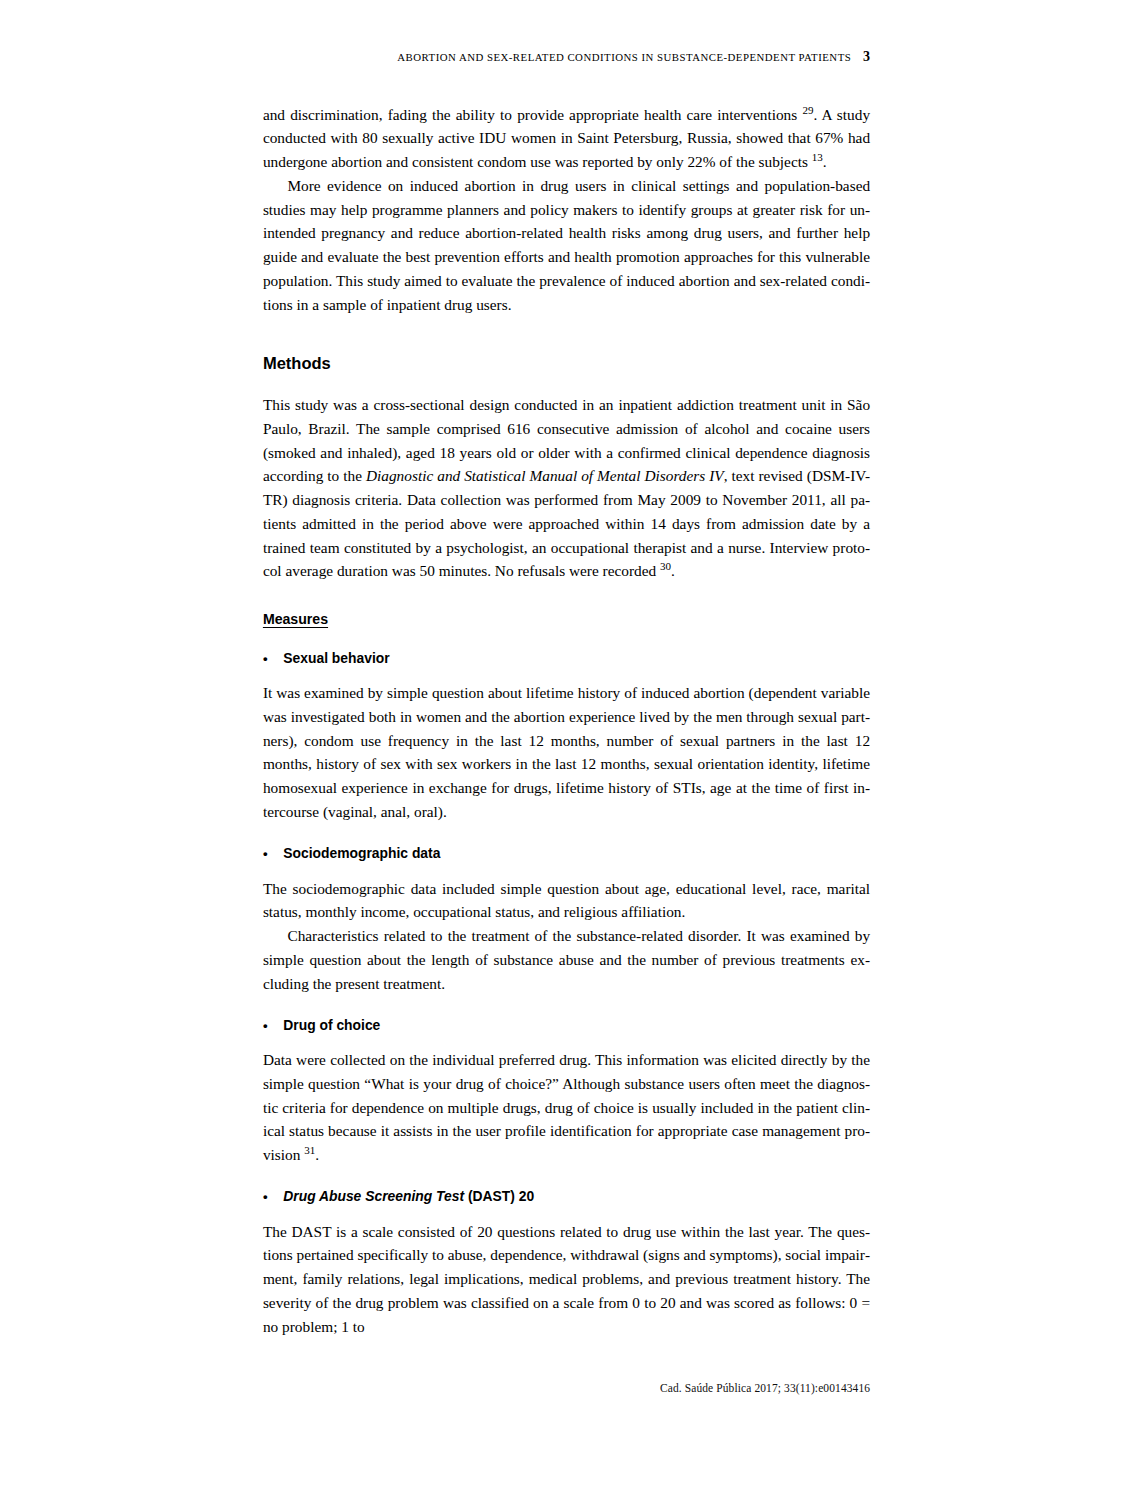Abortion and sex-related conditions in substance-dependent patients 3
and discrimination, fading the ability to provide appropriate health care interventions 29. A study conducted with 80 sexually active IDU women in Saint Petersburg, Russia, showed that 67% had undergone abortion and consistent condom use was reported by only 22% of the subjects 13.
More evidence on induced abortion in drug users in clinical settings and population-based studies may help programme planners and policy makers to identify groups at greater risk for unintended pregnancy and reduce abortion-related health risks among drug users, and further help guide and evaluate the best prevention efforts and health promotion approaches for this vulnerable population. This study aimed to evaluate the prevalence of induced abortion and sex-related conditions in a sample of inpatient drug users.
Methods
This study was a cross-sectional design conducted in an inpatient addiction treatment unit in São Paulo, Brazil. The sample comprised 616 consecutive admission of alcohol and cocaine users (smoked and inhaled), aged 18 years old or older with a confirmed clinical dependence diagnosis according to the Diagnostic and Statistical Manual of Mental Disorders IV, text revised (DSM-IV-TR) diagnosis criteria. Data collection was performed from May 2009 to November 2011, all patients admitted in the period above were approached within 14 days from admission date by a trained team constituted by a psychologist, an occupational therapist and a nurse. Interview protocol average duration was 50 minutes. No refusals were recorded 30.
Measures
•Sexual behavior
It was examined by simple question about lifetime history of induced abortion (dependent variable was investigated both in women and the abortion experience lived by the men through sexual partners), condom use frequency in the last 12 months, number of sexual partners in the last 12 months, history of sex with sex workers in the last 12 months, sexual orientation identity, lifetime homosexual experience in exchange for drugs, lifetime history of STIs, age at the time of first intercourse (vaginal, anal, oral).
•Sociodemographic data
The sociodemographic data included simple question about age, educational level, race, marital status, monthly income, occupational status, and religious affiliation.
Characteristics related to the treatment of the substance-related disorder. It was examined by simple question about the length of substance abuse and the number of previous treatments excluding the present treatment.
•Drug of choice
Data were collected on the individual preferred drug. This information was elicited directly by the simple question “What is your drug of choice?” Although substance users often meet the diagnostic criteria for dependence on multiple drugs, drug of choice is usually included in the patient clinical status because it assists in the user profile identification for appropriate case management provision 31.
•Drug Abuse Screening Test (DAST) 20
The DAST is a scale consisted of 20 questions related to drug use within the last year. The questions pertained specifically to abuse, dependence, withdrawal (signs and symptoms), social impairment, family relations, legal implications, medical problems, and previous treatment history. The severity of the drug problem was classified on a scale from 0 to 20 and was scored as follows: 0 = no problem; 1 to
Cad. Saúde Pública 2017; 33(11):e00143416